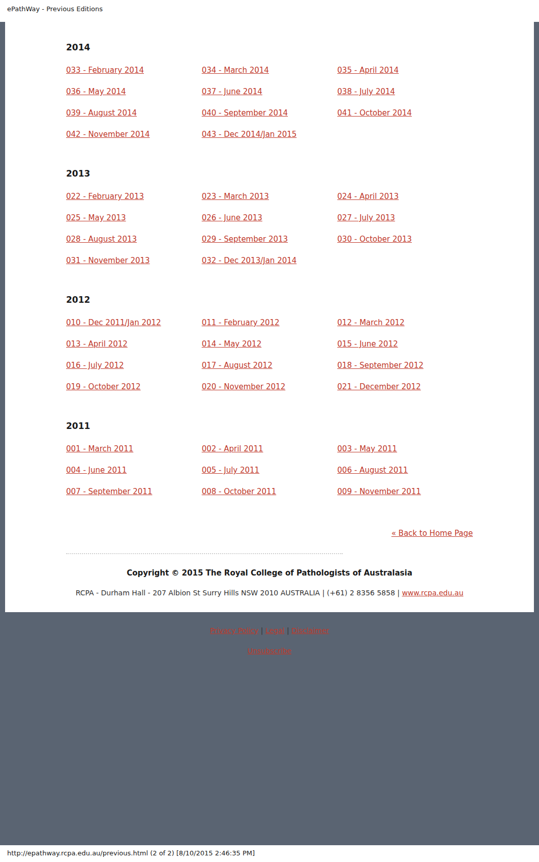ePathWay - Previous Editions
2014
| 033 - February 2014 | 034 - March 2014 | 035 - April 2014 |
| 036 - May 2014 | 037 - June 2014 | 038 - July 2014 |
| 039 - August 2014 | 040 - September 2014 | 041 - October 2014 |
| 042 - November 2014 | 043 - Dec 2014/Jan 2015 | |
2013
| 022 - February 2013 | 023 - March 2013 | 024 - April 2013 |
| 025 - May 2013 | 026 - June 2013 | 027 - July 2013 |
| 028 - August 2013 | 029 - September 2013 | 030 - October 2013 |
| 031 - November 2013 | 032 - Dec 2013/Jan 2014 | |
2012
| 010 - Dec 2011/Jan 2012 | 011 - February 2012 | 012 - March 2012 |
| 013 - April 2012 | 014 - May 2012 | 015 - June 2012 |
| 016 - July 2012 | 017 - August 2012 | 018 - September 2012 |
| 019 - October 2012 | 020 - November 2012 | 021 - December 2012 |
2011
| 001 - March 2011 | 002 - April 2011 | 003 - May 2011 |
| 004 - June 2011 | 005 - July 2011 | 006 - August 2011 |
| 007 - September 2011 | 008 - October 2011 | 009 - November 2011 |
« Back to Home Page
Copyright © 2015 The Royal College of Pathologists of Australasia
RCPA - Durham Hall - 207 Albion St Surry Hills NSW 2010 AUSTRALIA | (+61) 2 8356 5858 | www.rcpa.edu.au
Privacy Policy | Legal | Disclaimer
Unsubscribe
http://epathway.rcpa.edu.au/previous.html (2 of 2) [8/10/2015 2:46:35 PM]